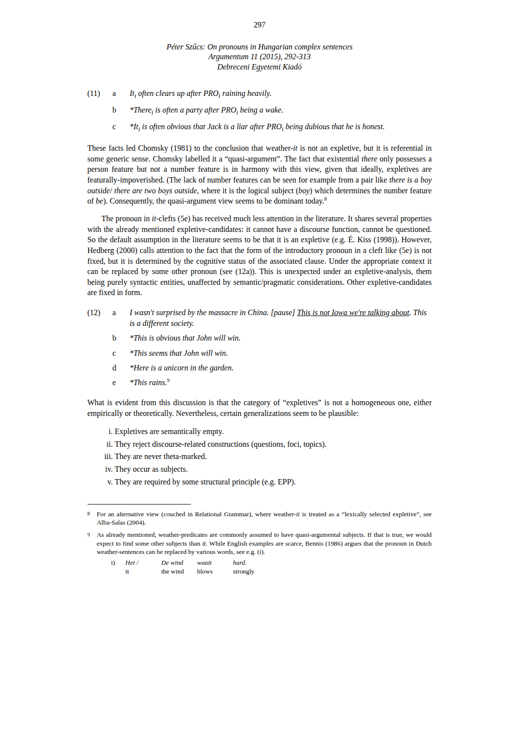297
Péter Szűcs: On pronouns in Hungarian complex sentences Argumentum 11 (2015), 292-313 Debreceni Egyetemi Kiadó
(11) a Iti often clears up after PROi raining heavily.
b *Therei is often a party after PROi being a wake.
c *Iti is often obvious that Jack is a liar after PROi being dubious that he is honest.
These facts led Chomsky (1981) to the conclusion that weather-it is not an expletive, but it is referential in some generic sense. Chomsky labelled it a “quasi-argument”. The fact that existential there only possesses a person feature but not a number feature is in harmony with this view, given that ideally, expletives are featurally-impoverished. (The lack of number features can be seen for example from a pair like there is a boy outside/ there are two boys outside, where it is the logical subject (boy) which determines the number feature of be). Consequently, the quasi-argument view seems to be dominant today.8
The pronoun in it-clefts (5e) has received much less attention in the literature. It shares several properties with the already mentioned expletive-candidates: it cannot have a discourse function, cannot be questioned. So the default assumption in the literature seems to be that it is an expletive (e.g. É. Kiss (1998)). However, Hedberg (2000) calls attention to the fact that the form of the introductory pronoun in a cleft like (5e) is not fixed, but it is determined by the cognitive status of the associated clause. Under the appropriate context it can be replaced by some other pronoun (see (12a)). This is unexpected under an expletive-analysis, them being purely syntactic entities, unaffected by semantic/pragmatic considerations. Other expletive-candidates are fixed in form.
(12) a I wasn't surprised by the massacre in China. [pause] This is not Iowa we're talking about. This is a different society.
b *This is obvious that John will win.
c *This seems that John will win.
d *Here is a unicorn in the garden.
e *This rains.9
What is evident from this discussion is that the category of “expletives” is not a homogeneous one, either empirically or theoretically. Nevertheless, certain generalizations seem to be plausible:
Expletives are semantically empty.
They reject discourse-related constructions (questions, foci, topics).
They are never theta-marked.
They occur as subjects.
They are required by some structural principle (e.g. EPP).
8 For an alternative view (couched in Relational Grammar), where weather-it is treated as a “lexically selected expletive”, see Alba-Salas (2004).
9 As already mentioned, weather-predicates are commonly assumed to have quasi-argumental subjects. If that is true, we would expect to find some other subjects than it. While English examples are scarce, Bennis (1986) argues that the pronoun in Dutch weather-sentences can be replaced by various words, see e.g. (i).
i) Het / De wind waait hard.
it the wind blows strongly